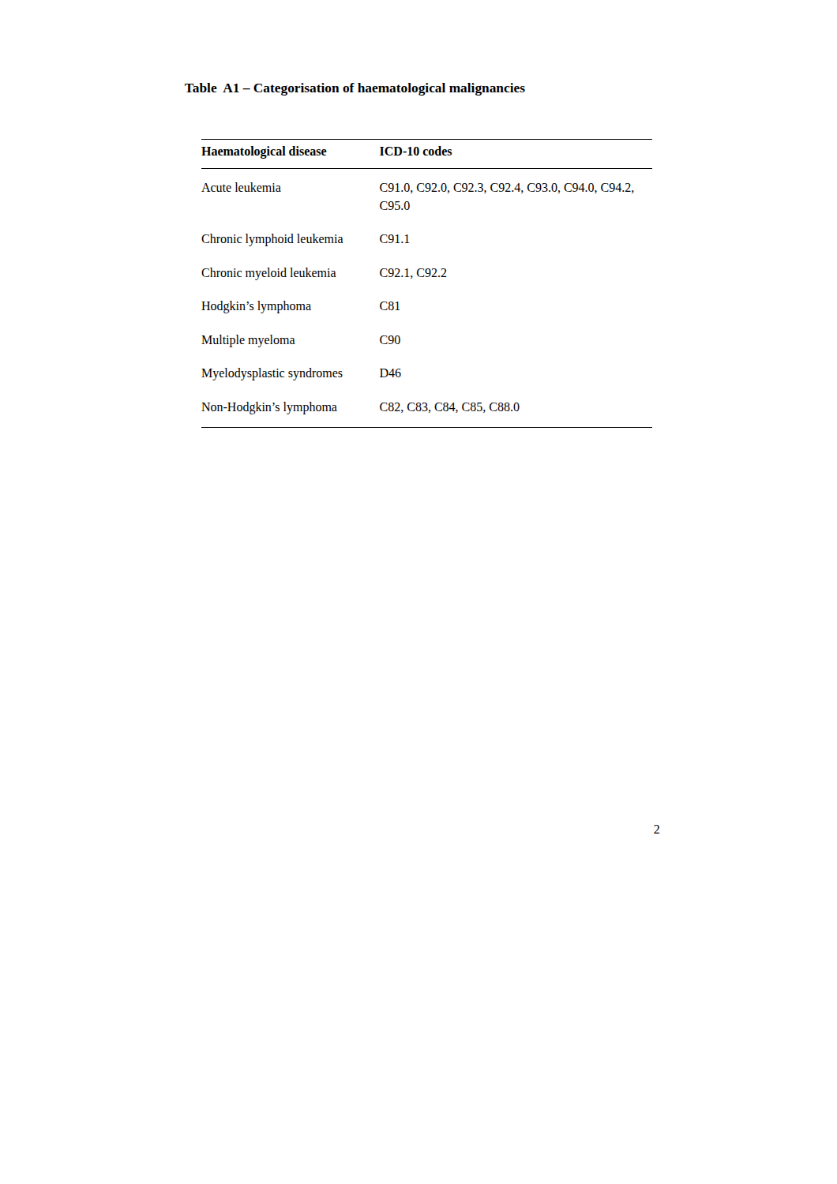Table A1 – Categorisation of haematological malignancies
| Haematological disease | ICD-10 codes |
| --- | --- |
| Acute leukemia | C91.0, C92.0, C92.3, C92.4, C93.0, C94.0, C94.2, C95.0 |
| Chronic lymphoid leukemia | C91.1 |
| Chronic myeloid leukemia | C92.1, C92.2 |
| Hodgkin’s lymphoma | C81 |
| Multiple myeloma | C90 |
| Myelodysplastic syndromes | D46 |
| Non-Hodgkin’s lymphoma | C82, C83, C84, C85, C88.0 |
2